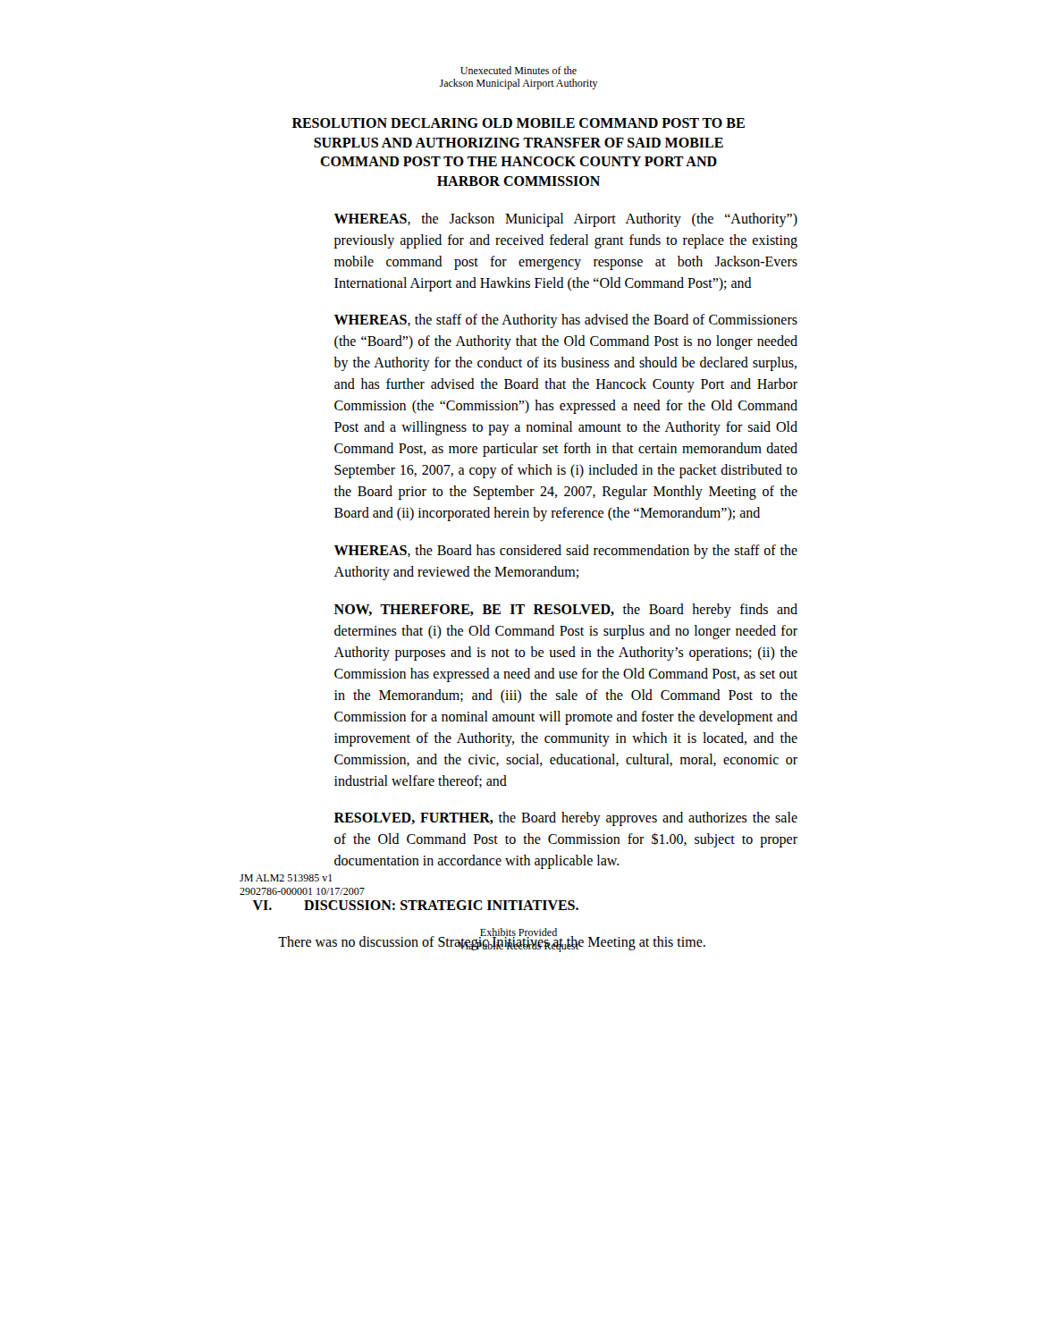Unexecuted Minutes of the
Jackson Municipal Airport Authority
Resolution Declaring Old Mobile Command Post to be Surplus and Authorizing Transfer of Said Mobile Command Post to the Hancock County Port and Harbor Commission
WHEREAS, the Jackson Municipal Airport Authority (the “Authority”) previously applied for and received federal grant funds to replace the existing mobile command post for emergency response at both Jackson-Evers International Airport and Hawkins Field (the “Old Command Post”); and
WHEREAS, the staff of the Authority has advised the Board of Commissioners (the “Board”) of the Authority that the Old Command Post is no longer needed by the Authority for the conduct of its business and should be declared surplus, and has further advised the Board that the Hancock County Port and Harbor Commission (the “Commission”) has expressed a need for the Old Command Post and a willingness to pay a nominal amount to the Authority for said Old Command Post, as more particular set forth in that certain memorandum dated September 16, 2007, a copy of which is (i) included in the packet distributed to the Board prior to the September 24, 2007, Regular Monthly Meeting of the Board and (ii) incorporated herein by reference (the “Memorandum”); and
WHEREAS, the Board has considered said recommendation by the staff of the Authority and reviewed the Memorandum;
NOW, THEREFORE, BE IT RESOLVED, the Board hereby finds and determines that (i) the Old Command Post is surplus and no longer needed for Authority purposes and is not to be used in the Authority’s operations; (ii) the Commission has expressed a need and use for the Old Command Post, as set out in the Memorandum; and (iii) the sale of the Old Command Post to the Commission for a nominal amount will promote and foster the development and improvement of the Authority, the community in which it is located, and the Commission, and the civic, social, educational, cultural, moral, economic or industrial welfare thereof; and
RESOLVED, FURTHER, the Board hereby approves and authorizes the sale of the Old Command Post to the Commission for $1.00, subject to proper documentation in accordance with applicable law.
VI.
DISCUSSION: STRATEGIC INITIATIVES.
There was no discussion of Strategic Initiatives at the Meeting at this time.
JM ALM2 513985 v1
2902786-000001 10/17/2007
Exhibits Provided
Via Public Records Request